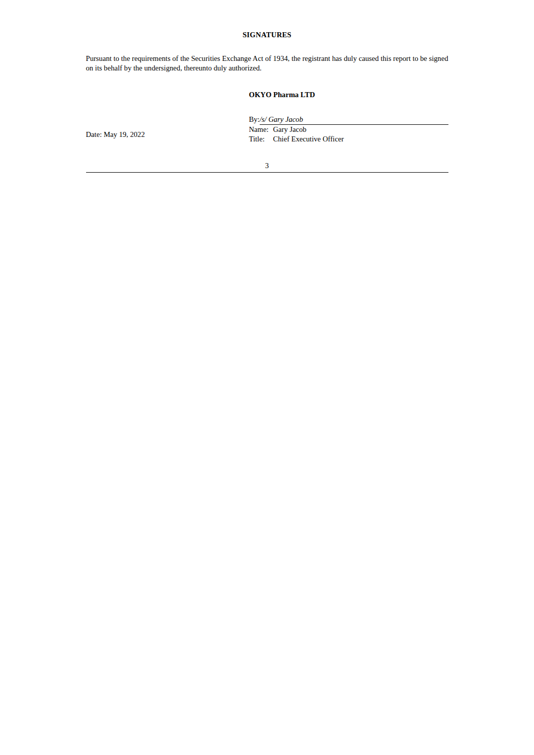SIGNATURES
Pursuant to the requirements of the Securities Exchange Act of 1934, the registrant has duly caused this report to be signed on its behalf by the undersigned, thereunto duly authorized.
| | OKYO Pharma LTD |
| Date: May 19, 2022 | / By: / /s/ Gary Jacob / / / Name: / Gary Jacob / / Title: / Chief Executive Officer / |
3